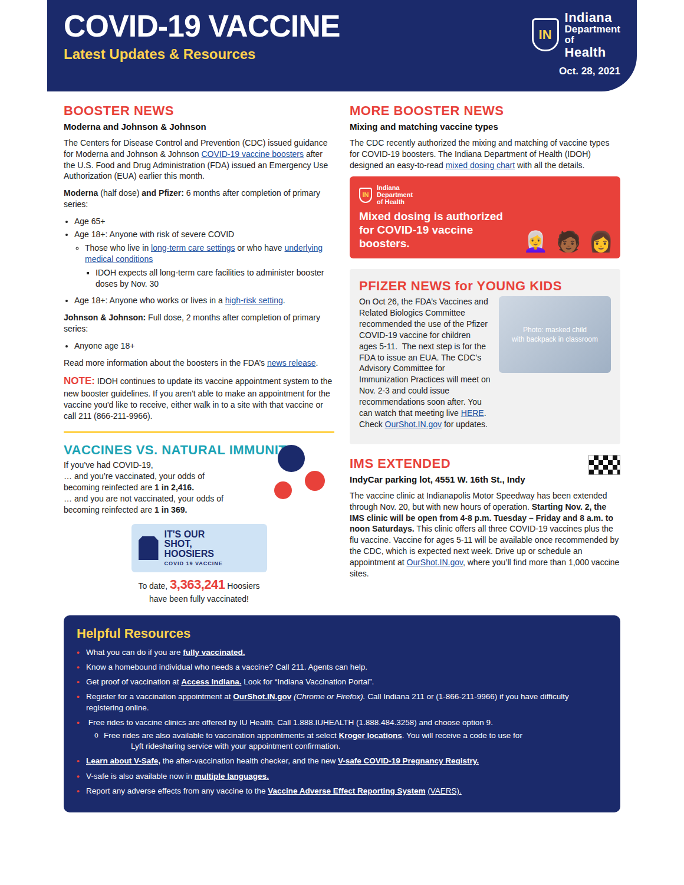COVID-19 VACCINE
Latest Updates & Resources
IN
Indiana Department
of
Health
Oct. 28, 2021
BOOSTER NEWS
Moderna and Johnson & Johnson
The Centers for Disease Control and Prevention (CDC) issued guidance for Moderna and Johnson & Johnson COVID-19 vaccine boosters after the U.S. Food and Drug Administration (FDA) issued an Emergency Use Authorization (EUA) earlier this month.
Moderna (half dose) and Pfizer: 6 months after completion of primary series:
Age 65+
Age 18+: Anyone with risk of severe COVID
Those who live in long-term care settings or who have underlying medical conditions
IDOH expects all long-term care facilities to administer booster doses by Nov. 30
Age 18+: Anyone who works or lives in a high-risk setting.
Johnson & Johnson: Full dose, 2 months after completion of primary series:
Anyone age 18+
Read more information about the boosters in the FDA’s news release.
NOTE: IDOH continues to update its vaccine appointment system to the new booster guidelines. If you aren't able to make an appointment for the vaccine you'd like to receive, either walk in to a site with that vaccine or call 211 (866-211-9966).
VACCINES VS. NATURAL IMMUNITY
If you’ve had COVID-19,
… and you’re vaccinated, your odds of becoming reinfected are 1 in 2,416.
… and you are not vaccinated, your odds of becoming reinfected are 1 in 369.
IT'S OUR
SHOT,
HOOSIERS COVID 19 VACCINE
To date, 3,363,241 Hoosiers
have been fully vaccinated!
MORE BOOSTER NEWS
Mixing and matching vaccine types
The CDC recently authorized the mixing and matching of vaccine types for COVID-19 boosters. The Indiana Department of Health (IDOH) designed an easy-to-read mixed dosing chart with all the details.
IN
Indiana
Department
of Health
Mixed dosing is authorized for COVID-19 vaccine boosters.
👩‍🦳 🧑🏾 👩
PFIZER NEWS for YOUNG KIDS
On Oct 26, the FDA’s Vaccines and Related Biologics Committee recommended the use of the Pfizer COVID-19 vaccine for children ages 5-11. The next step is for the FDA to issue an EUA. The CDC’s Advisory Committee for Immunization Practices will meet on Nov. 2-3 and could issue recommendations soon after. You can watch that meeting live HERE. Check OurShot.IN.gov for updates.
Photo: masked child
with backpack in classroom
IMS EXTENDED
IndyCar parking lot, 4551 W. 16th St., Indy
The vaccine clinic at Indianapolis Motor Speedway has been extended through Nov. 20, but with new hours of operation. Starting Nov. 2, the IMS clinic will be open from 4-8 p.m. Tuesday – Friday and 8 a.m. to noon Saturdays. This clinic offers all three COVID-19 vaccines plus the flu vaccine. Vaccine for ages 5-11 will be available once recommended by the CDC, which is expected next week. Drive up or schedule an appointment at OurShot.IN.gov, where you’ll find more than 1,000 vaccine sites.
Helpful Resources
What you can do if you are fully vaccinated.
Know a homebound individual who needs a vaccine? Call 211. Agents can help.
Get proof of vaccination at Access Indiana. Look for “Indiana Vaccination Portal”.
Register for a vaccination appointment at OurShot.IN.gov (Chrome or Firefox). Call Indiana 211 or (1-866-211-9966) if you have difficulty registering online.
Free rides to vaccine clinics are offered by IU Health. Call 1.888.IUHEALTH (1.888.484.3258) and choose option 9.
Free rides are also available to vaccination appointments at select Kroger locations. You will receive a code to use for Lyft ridesharing service with your appointment confirmation.
Learn about V-Safe, the after-vaccination health checker, and the new V-safe COVID-19 Pregnancy Registry.
V-safe is also available now in multiple languages.
Report any adverse effects from any vaccine to the Vaccine Adverse Effect Reporting System (VAERS).